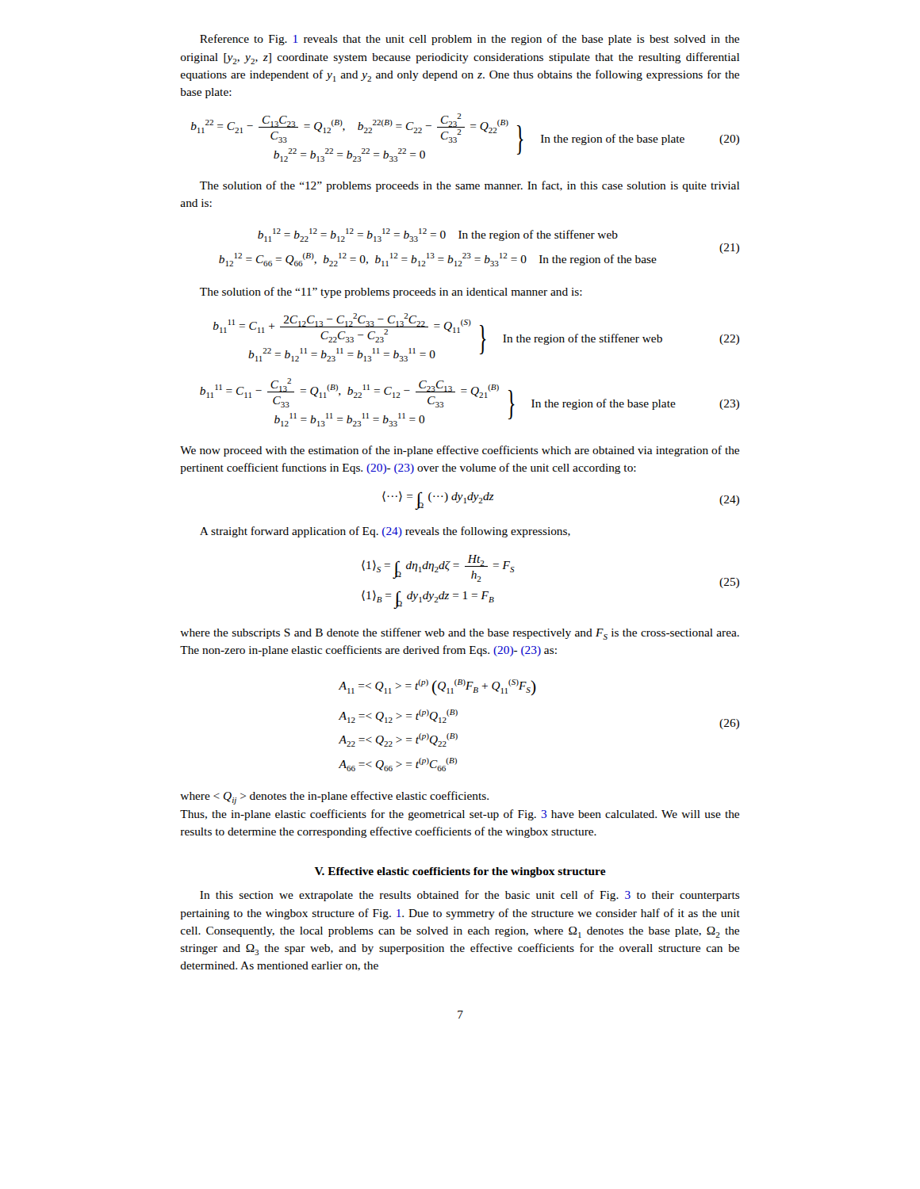Reference to Fig. 1 reveals that the unit cell problem in the region of the base plate is best solved in the original [y2, y2, z] coordinate system because periodicity considerations stipulate that the resulting differential equations are independent of y1 and y2 and only depend on z. One thus obtains the following expressions for the base plate:
b1122 = C21 − C13C23 C33 = Q12(B), b2222(B) = C22 − C232 C332 = Q22(B) b1222 = b1322 = b2322 = b3322 = 0 }In the region of the base plate
(20)
The solution of the “12” problems proceeds in the same manner. In fact, in this case solution is quite trivial and is:
b1112 = b2212 = b1212 = b1312 = b3312 = 0 In the region of the stiffener web b1212 = C66 = Q66(B), b2212 = 0, b1112 = b1213 = b1223 = b3312 = 0 In the region of the base
(21)
The solution of the “11” type problems proceeds in an identical manner and is:
b1111 = C11 + 2C12C13 − C122C33 − C132C22 C22C33 − C232 = Q11(S) b1122 = b1211 = b2311 = b1311 = b3311 = 0 }In the region of the stiffener web
(22)
b1111 = C11 − C132 C33 = Q11(B), b2211 = C12 − C23C13 C33 = Q21(B) b1211 = b1311 = b2311 = b3311 = 0 }In the region of the base plate
(23)
We now proceed with the estimation of the in-plane effective coefficients which are obtained via integration of the pertinent coefficient functions in Eqs. (20)- (23) over the volume of the unit cell according to:
⟨···⟩ = ∫Ω (···) dy1dy2dz
(24)
A straight forward application of Eq. (24) reveals the following expressions,
⟨1⟩S = ∫Ω dη1dη2dζ = Ht2 h2 = FS ⟨1⟩B = ∫Ω dy1dy2dz = 1 = FB
(25)
where the subscripts S and B denote the stiffener web and the base respectively and FS is the cross-sectional area. The non-zero in-plane elastic coefficients are derived from Eqs. (20)- (23) as:
A11 =< Q11 > = t(p) (Q11(B)FB + Q11(S)FS) A12 =< Q12 > = t(p)Q12(B) A22 =< Q22 > = t(p)Q22(B) A66 =< Q66 > = t(p)C66(B)
(26)
where < Qij > denotes the in-plane effective elastic coefficients.
Thus, the in-plane elastic coefficients for the geometrical set-up of Fig. 3 have been calculated. We will use the results to determine the corresponding effective coefficients of the wingbox structure.
V. Effective elastic coefficients for the wingbox structure
In this section we extrapolate the results obtained for the basic unit cell of Fig. 3 to their counterparts pertaining to the wingbox structure of Fig. 1. Due to symmetry of the structure we consider half of it as the unit cell. Consequently, the local problems can be solved in each region, where Ω1 denotes the base plate, Ω2 the stringer and Ω3 the spar web, and by superposition the effective coefficients for the overall structure can be determined. As mentioned earlier on, the
7